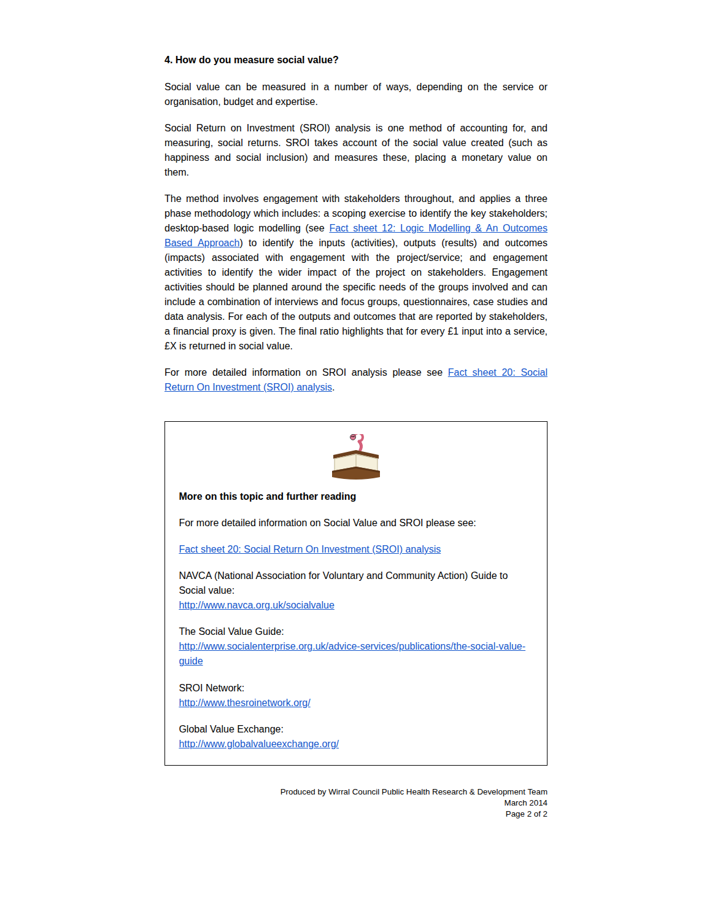4. How do you measure social value?
Social value can be measured in a number of ways, depending on the service or organisation, budget and expertise.
Social Return on Investment (SROI) analysis is one method of accounting for, and measuring, social returns. SROI takes account of the social value created (such as happiness and social inclusion) and measures these, placing a monetary value on them.
The method involves engagement with stakeholders throughout, and applies a three phase methodology which includes: a scoping exercise to identify the key stakeholders; desktop-based logic modelling (see Fact sheet 12: Logic Modelling & An Outcomes Based Approach) to identify the inputs (activities), outputs (results) and outcomes (impacts) associated with engagement with the project/service; and engagement activities to identify the wider impact of the project on stakeholders. Engagement activities should be planned around the specific needs of the groups involved and can include a combination of interviews and focus groups, questionnaires, case studies and data analysis. For each of the outputs and outcomes that are reported by stakeholders, a financial proxy is given. The final ratio highlights that for every £1 input into a service, £X is returned in social value.
For more detailed information on SROI analysis please see Fact sheet 20: Social Return On Investment (SROI) analysis.
More on this topic and further reading
For more detailed information on Social Value and SROI please see:
Fact sheet 20: Social Return On Investment (SROI) analysis
NAVCA (National Association for Voluntary and Community Action) Guide to Social value: http://www.navca.org.uk/socialvalue
The Social Value Guide: http://www.socialenterprise.org.uk/advice-services/publications/the-social-value-guide
SROI Network: http://www.thesroinetwork.org/
Global Value Exchange: http://www.globalvalueexchange.org/
Produced by Wirral Council Public Health Research & Development Team
March 2014
Page 2 of 2